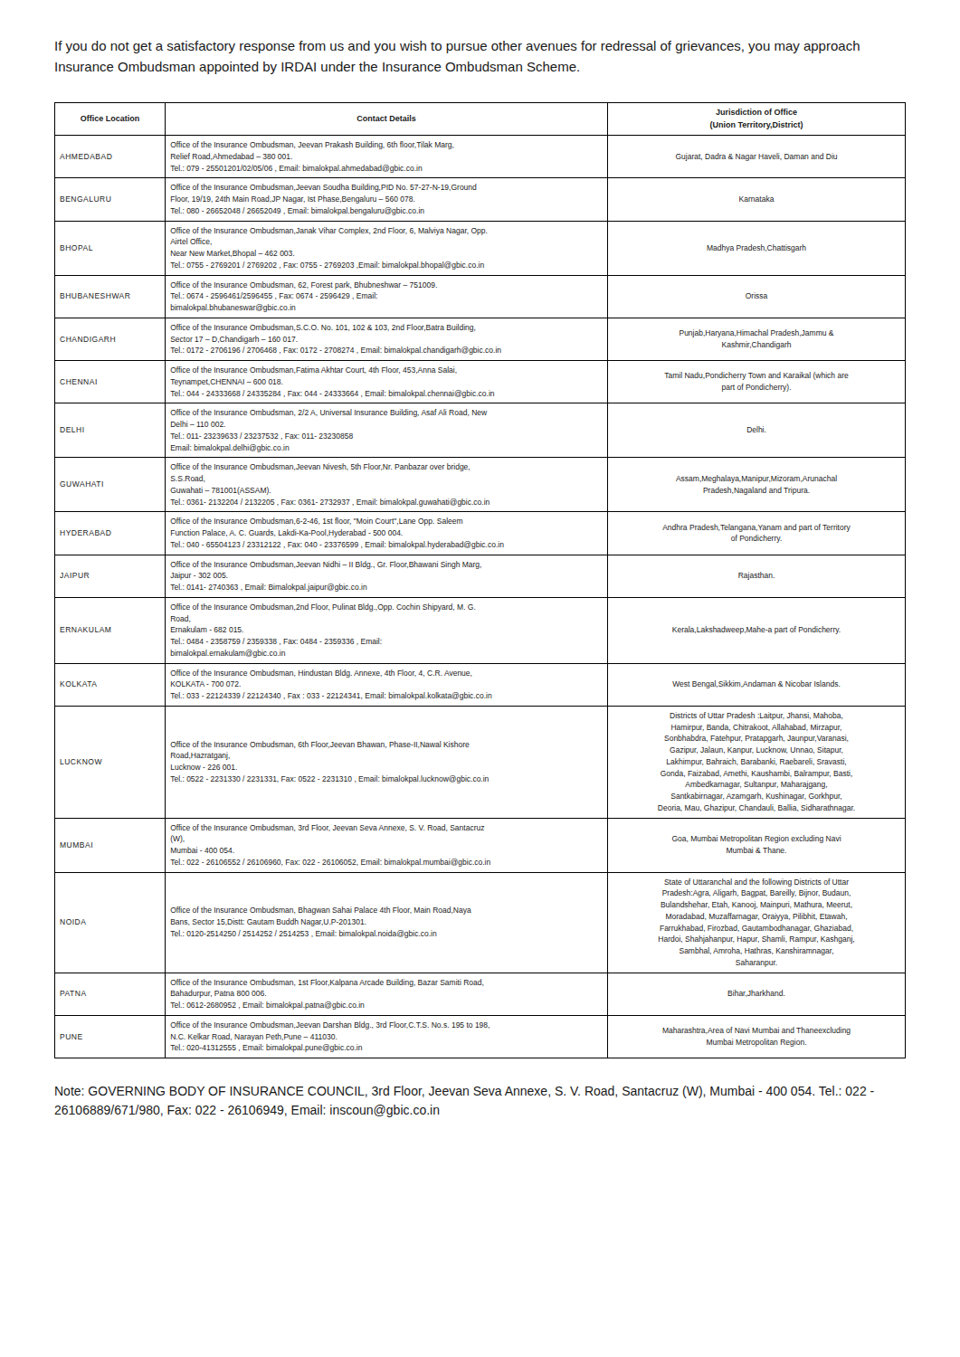If you do not get a satisfactory response from us and you wish to pursue other avenues for redressal of grievances, you may approach Insurance Ombudsman appointed by IRDAI under the Insurance Ombudsman Scheme.
| Office Location | Contact Details | Jurisdiction of Office (Union Territory,District) |
| --- | --- | --- |
| AHMEDABAD | Office of the Insurance Ombudsman, Jeevan Prakash Building, 6th floor,Tilak Marg, Relief Road,Ahmedabad – 380 001. Tel.: 079 - 25501201/02/05/06 , Email: bimalokpal.ahmedabad@gbic.co.in | Gujarat, Dadra & Nagar Haveli, Daman and Diu |
| BENGALURU | Office of the Insurance Ombudsman,Jeevan Soudha Building,PID No. 57-27-N-19,Ground Floor, 19/19, 24th Main Road,JP Nagar, Ist Phase,Bengaluru – 560 078. Tel.: 080 - 26652048 / 26652049 , Email: bimalokpal.bengaluru@gbic.co.in | Karnataka |
| BHOPAL | Office of the Insurance Ombudsman,Janak Vihar Complex, 2nd Floor, 6, Malviya Nagar, Opp. Airtel Office, Near New Market,Bhopal – 462 003. Tel.: 0755 - 2769201 / 2769202 , Fax: 0755 - 2769203 ,Email: bimalokpal.bhopal@gbic.co.in | Madhya Pradesh,Chattisgarh |
| BHUBANESHWAR | Office of the Insurance Ombudsman, 62, Forest park, Bhubneshwar – 751009. Tel.: 0674 - 2596461/2596455 , Fax: 0674 - 2596429 , Email: bimalokpal.bhubaneswar@gbic.co.in | Orissa |
| CHANDIGARH | Office of the Insurance Ombudsman,S.C.O. No. 101, 102 & 103, 2nd Floor,Batra Building, Sector 17 – D,Chandigarh – 160 017. Tel.: 0172 - 2706196 / 2706468 , Fax: 0172 - 2708274 , Email: bimalokpal.chandigarh@gbic.co.in | Punjab,Haryana,Himachal Pradesh,Jammu & Kashmir,Chandigarh |
| CHENNAI | Office of the Insurance Ombudsman,Fatima Akhtar Court, 4th Floor, 453,Anna Salai, Teynampet,CHENNAI – 600 018. Tel.: 044 - 24333668 / 24335284 , Fax: 044 - 24333664 , Email: bimalokpal.chennai@gbic.co.in | Tamil Nadu,Pondicherry Town and Karaikal (which are part of Pondicherry). |
| DELHI | Office of the Insurance Ombudsman, 2/2 A, Universal Insurance Building, Asaf Ali Road, New Delhi – 110 002. Tel.: 011- 23239633 / 23237532 , Fax: 011- 23230858 Email: bimalokpal.delhi@gbic.co.in | Delhi. |
| GUWAHATI | Office of the Insurance Ombudsman,Jeevan Nivesh, 5th Floor,Nr. Panbazar over bridge, S.S.Road, Guwahati – 781001(ASSAM). Tel.: 0361- 2132204 / 2132205 , Fax: 0361- 2732937 , Email: bimalokpal.guwahati@gbic.co.in | Assam,Meghalaya,Manipur,Mizoram,Arunachal Pradesh,Nagaland and Tripura. |
| HYDERABAD | Office of the Insurance Ombudsman,6-2-46, 1st floor, "Moin Court",Lane Opp. Saleem Function Palace, A. C. Guards, Lakdi-Ka-Pool,Hyderabad - 500 004. Tel.: 040 - 65504123 / 23312122 , Fax: 040 - 23376599 , Email: bimalokpal.hyderabad@gbic.co.in | Andhra Pradesh,Telangana,Yanam and part of Territory of Pondicherry. |
| JAIPUR | Office of the Insurance Ombudsman,Jeevan Nidhi – II Bldg., Gr. Floor,Bhawani Singh Marg, Jaipur - 302 005. Tel.: 0141- 2740363 , Email: Bimalokpal.jaipur@gbic.co.in | Rajasthan. |
| ERNAKULAM | Office of the Insurance Ombudsman,2nd Floor, Pulinat Bldg.,Opp. Cochin Shipyard, M. G. Road, Ernakulam - 682 015. Tel.: 0484 - 2358759 / 2359338 , Fax: 0484 - 2359336 , Email: bimalokpal.ernakulam@gbic.co.in | Kerala,Lakshadweep,Mahe-a part of Pondicherry. |
| KOLKATA | Office of the Insurance Ombudsman, Hindustan Bldg. Annexe, 4th Floor, 4, C.R. Avenue, KOLKATA - 700 072. Tel.: 033 - 22124339 / 22124340 , Fax : 033 - 22124341, Email: bimalokpal.kolkata@gbic.co.in | West Bengal,Sikkim,Andaman & Nicobar Islands. |
| LUCKNOW | Office of the Insurance Ombudsman, 6th Floor,Jeevan Bhawan, Phase-II,Nawal Kishore Road,Hazratganj, Lucknow - 226 001. Tel.: 0522 - 2231330 / 2231331, Fax: 0522 - 2231310 , Email: bimalokpal.lucknow@gbic.co.in | Districts of Uttar Pradesh :Laitpur, Jhansi, Mahoba, Hamirpur, Banda, Chitrakoot, Allahabad, Mirzapur, Sonbhabdra, Fatehpur, Pratapgarh, Jaunpur,Varanasi, Gazipur, Jalaun, Kanpur, Lucknow, Unnao, Sitapur, Lakhimpur, Bahraich, Barabanki, Raebareli, Sravasti, Gonda, Faizabad, Amethi, Kaushambi, Balrampur, Basti, Ambedkarnagar, Sultanpur, Maharajgang, Santkabirnagar, Azamgarh, Kushinagar, Gorkhpur, Deoria, Mau, Ghazipur, Chandauli, Ballia, Sidharathnagar. |
| MUMBAI | Office of the Insurance Ombudsman, 3rd Floor, Jeevan Seva Annexe, S. V. Road, Santacruz (W), Mumbai - 400 054. Tel.: 022 - 26106552 / 26106960, Fax: 022 - 26106052, Email: bimalokpal.mumbai@gbic.co.in | Goa, Mumbai Metropolitan Region excluding Navi Mumbai & Thane. |
| NOIDA | Office of the Insurance Ombudsman, Bhagwan Sahai Palace 4th Floor, Main Road,Naya Bans, Sector 15,Distt: Gautam Buddh Nagar,U.P-201301. Tel.: 0120-2514250 / 2514252 / 2514253 , Email: bimalokpal.noida@gbic.co.in | State of Uttaranchal and the following Districts of Uttar Pradesh:Agra, Aligarh, Bagpat, Bareilly, Bijnor, Budaun, Bulandshehar, Etah, Kanooj, Mainpuri, Mathura, Meerut, Moradabad, Muzaffarnagar, Oraiyya, Pilibhit, Etawah, Farrukhabad, Firozbad, Gautambodhanagar, Ghaziabad, Hardoi, Shahjahanpur, Hapur, Shamli, Rampur, Kashganj, Sambhal, Amroha, Hathras, Kanshiramnagar, Saharanpur. |
| PATNA | Office of the Insurance Ombudsman, 1st Floor,Kalpana Arcade Building, Bazar Samiti Road, Bahadurpur, Patna 800 006. Tel.: 0612-2680952 , Email: bimalokpal.patna@gbic.co.in | Bihar,Jharkhand. |
| PUNE | Office of the Insurance Ombudsman,Jeevan Darshan Bldg., 3rd Floor,C.T.S. No.s. 195 to 198, N.C. Kelkar Road, Narayan Peth,Pune – 411030. Tel.: 020-41312555 , Email: bimalokpal.pune@gbic.co.in | Maharashtra,Area of Navi Mumbai and Thaneexcluding Mumbai Metropolitan Region. |
Note: GOVERNING BODY OF INSURANCE COUNCIL, 3rd Floor, Jeevan Seva Annexe, S. V. Road, Santacruz (W), Mumbai - 400 054. Tel.: 022 - 26106889/671/980, Fax: 022 - 26106949, Email: inscoun@gbic.co.in